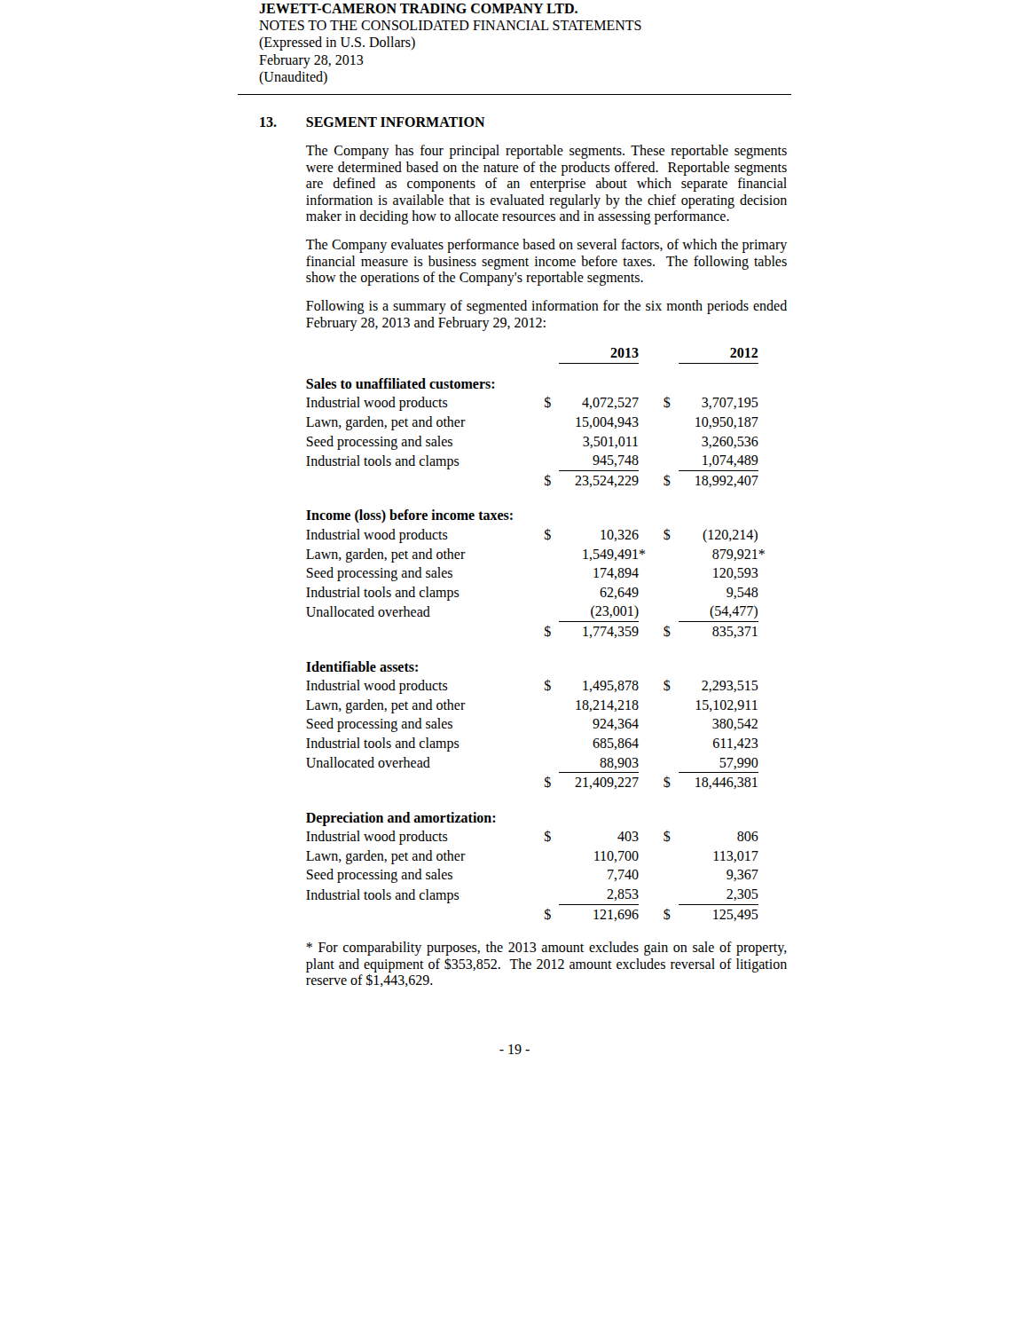JEWETT-CAMERON TRADING COMPANY LTD.
NOTES TO THE CONSOLIDATED FINANCIAL STATEMENTS
(Expressed in U.S. Dollars)
February 28, 2013
(Unaudited)
13.
SEGMENT INFORMATION
The Company has four principal reportable segments. These reportable segments were determined based on the nature of the products offered. Reportable segments are defined as components of an enterprise about which separate financial information is available that is evaluated regularly by the chief operating decision maker in deciding how to allocate resources and in assessing performance.
The Company evaluates performance based on several factors, of which the primary financial measure is business segment income before taxes. The following tables show the operations of the Company's reportable segments.
Following is a summary of segmented information for the six month periods ended February 28, 2013 and February 29, 2012:
| | | 2013 | | | 2012 | |
| Sales to unaffiliated customers: | | | | | | |
| Industrial wood products | $ | 4,072,527 | | $ | 3,707,195 | |
| Lawn, garden, pet and other | | 15,004,943 | | | 10,950,187 | |
| Seed processing and sales | | 3,501,011 | | | 3,260,536 | |
| Industrial tools and clamps | | 945,748 | | | 1,074,489 | |
| | $ | 23,524,229 | | $ | 18,992,407 | |
| Income (loss) before income taxes: | | | | | | |
| Industrial wood products | $ | 10,326 | | $ | (120,214) | |
| Lawn, garden, pet and other | | 1,549,491 | * | | 879,921 | * |
| Seed processing and sales | | 174,894 | | | 120,593 | |
| Industrial tools and clamps | | 62,649 | | | 9,548 | |
| Unallocated overhead | | (23,001) | | | (54,477) | |
| | $ | 1,774,359 | | $ | 835,371 | |
| Identifiable assets: | | | | | | |
| Industrial wood products | $ | 1,495,878 | | $ | 2,293,515 | |
| Lawn, garden, pet and other | | 18,214,218 | | | 15,102,911 | |
| Seed processing and sales | | 924,364 | | | 380,542 | |
| Industrial tools and clamps | | 685,864 | | | 611,423 | |
| Unallocated overhead | | 88,903 | | | 57,990 | |
| | $ | 21,409,227 | | $ | 18,446,381 | |
| Depreciation and amortization: | | | | | | |
| Industrial wood products | $ | 403 | | $ | 806 | |
| Lawn, garden, pet and other | | 110,700 | | | 113,017 | |
| Seed processing and sales | | 7,740 | | | 9,367 | |
| Industrial tools and clamps | | 2,853 | | | 2,305 | |
| | $ | 121,696 | | $ | 125,495 | |
* For comparability purposes, the 2013 amount excludes gain on sale of property, plant and equipment of $353,852. The 2012 amount excludes reversal of litigation reserve of $1,443,629.
- 19 -